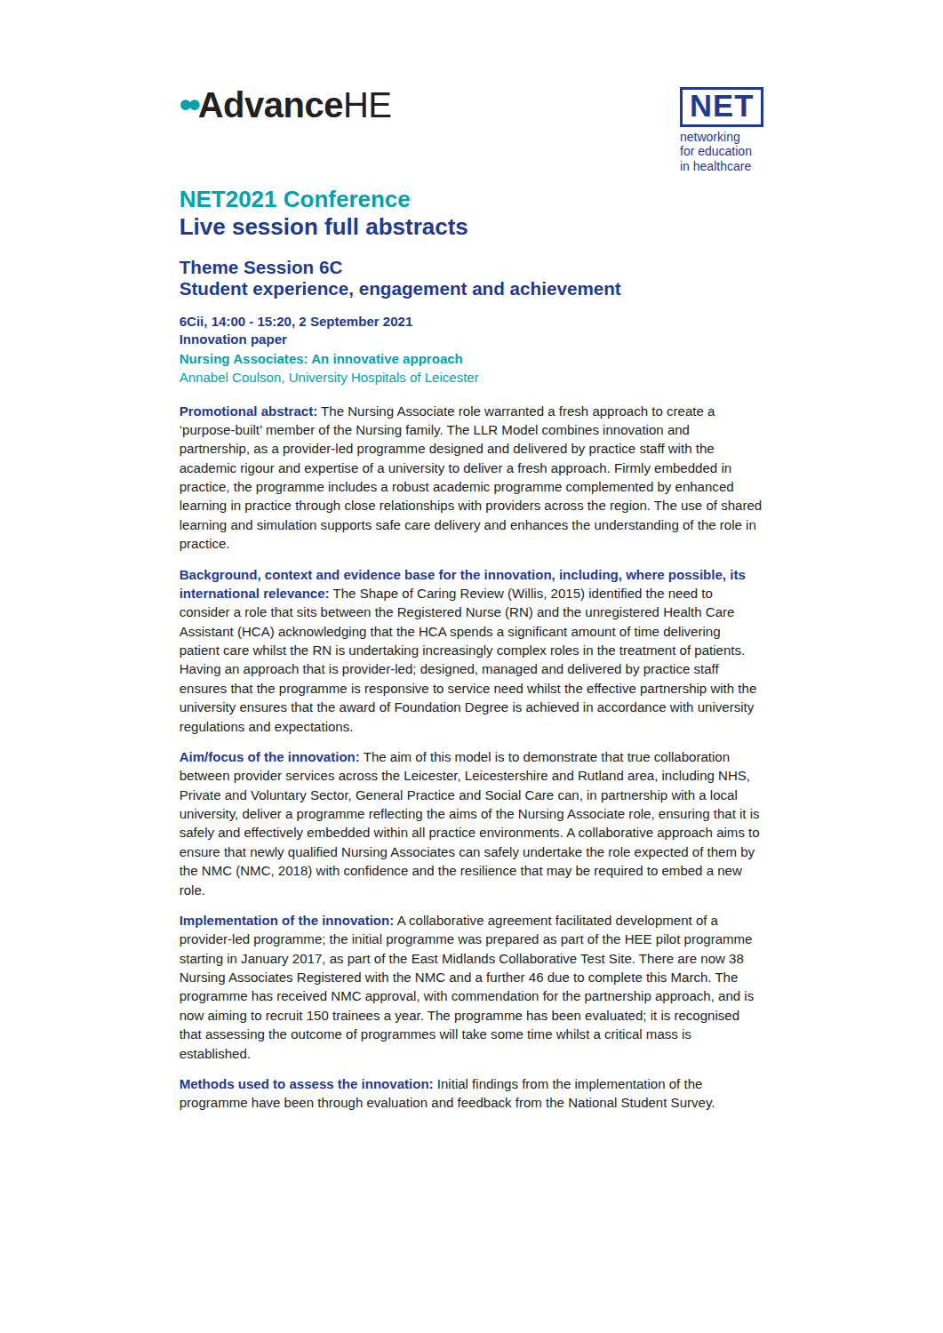••AdvanceHE
NET
networking
for education
in healthcare
NET2021 Conference
Live session full abstracts
Theme Session 6C
Student experience, engagement and achievement
6Cii, 14:00 - 15:20, 2 September 2021
Innovation paper
Nursing Associates: An innovative approach
Annabel Coulson, University Hospitals of Leicester
Promotional abstract: The Nursing Associate role warranted a fresh approach to create a ‘purpose-built’ member of the Nursing family. The LLR Model combines innovation and partnership, as a provider-led programme designed and delivered by practice staff with the academic rigour and expertise of a university to deliver a fresh approach. Firmly embedded in practice, the programme includes a robust academic programme complemented by enhanced learning in practice through close relationships with providers across the region. The use of shared learning and simulation supports safe care delivery and enhances the understanding of the role in practice.
Background, context and evidence base for the innovation, including, where possible, its international relevance: The Shape of Caring Review (Willis, 2015) identified the need to consider a role that sits between the Registered Nurse (RN) and the unregistered Health Care Assistant (HCA) acknowledging that the HCA spends a significant amount of time delivering patient care whilst the RN is undertaking increasingly complex roles in the treatment of patients. Having an approach that is provider-led; designed, managed and delivered by practice staff ensures that the programme is responsive to service need whilst the effective partnership with the university ensures that the award of Foundation Degree is achieved in accordance with university regulations and expectations.
Aim/focus of the innovation: The aim of this model is to demonstrate that true collaboration between provider services across the Leicester, Leicestershire and Rutland area, including NHS, Private and Voluntary Sector, General Practice and Social Care can, in partnership with a local university, deliver a programme reflecting the aims of the Nursing Associate role, ensuring that it is safely and effectively embedded within all practice environments. A collaborative approach aims to ensure that newly qualified Nursing Associates can safely undertake the role expected of them by the NMC (NMC, 2018) with confidence and the resilience that may be required to embed a new role.
Implementation of the innovation: A collaborative agreement facilitated development of a provider-led programme; the initial programme was prepared as part of the HEE pilot programme starting in January 2017, as part of the East Midlands Collaborative Test Site. There are now 38 Nursing Associates Registered with the NMC and a further 46 due to complete this March. The programme has received NMC approval, with commendation for the partnership approach, and is now aiming to recruit 150 trainees a year. The programme has been evaluated; it is recognised that assessing the outcome of programmes will take some time whilst a critical mass is established.
Methods used to assess the innovation: Initial findings from the implementation of the programme have been through evaluation and feedback from the National Student Survey.